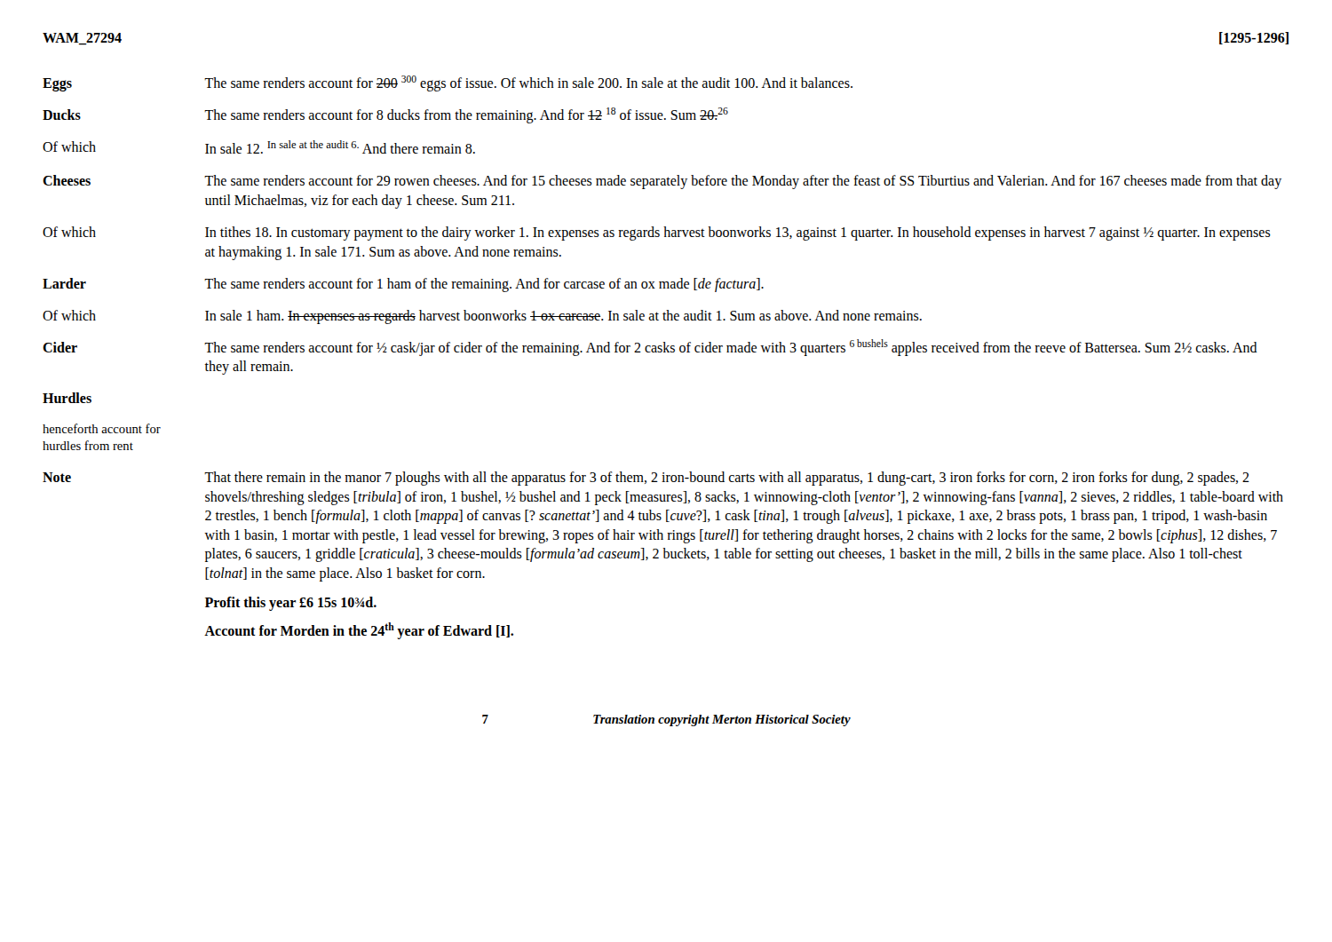WAM_27294 [1295-1296]
| Eggs | The same renders account for 200 300 eggs of issue. Of which in sale 200. In sale at the audit 100. And it balances. |
| Ducks | The same renders account for 8 ducks from the remaining. And for 12 18 of issue. Sum 20. 26 |
| Of which | In sale 12. In sale at the audit 6. And there remain 8. |
| Cheeses | The same renders account for 29 rowen cheeses. And for 15 cheeses made separately before the Monday after the feast of SS Tiburtius and Valerian. And for 167 cheeses made from that day until Michaelmas, viz for each day 1 cheese. Sum 211. |
| Of which | In tithes 18. In customary payment to the dairy worker 1. In expenses as regards harvest boonworks 13, against 1 quarter. In household expenses in harvest 7 against ½ quarter. In expenses at haymaking 1. In sale 171. Sum as above. And none remains. |
| Larder | The same renders account for 1 ham of the remaining. And for carcase of an ox made [ de factura ]. |
| Of which | In sale 1 ham. In expenses as regards harvest boonworks 1 ox carcase . In sale at the audit 1. Sum as above. And none remains. |
| Cider | The same renders account for ½ cask/jar of cider of the remaining. And for 2 casks of cider made with 3 quarters 6 bushels apples received from the reeve of Battersea. Sum 2½ casks. And they all remain. |
| Hurdles | |
| henceforth account for hurdles from rent | |
| Note | That there remain in the manor 7 ploughs with all the apparatus for 3 of them, 2 iron-bound carts with all apparatus, 1 dung-cart, 3 iron forks for corn, 2 iron forks for dung, 2 spades, 2 shovels/threshing sledges [ tribula ] of iron, 1 bushel, ½ bushel and 1 peck [measures], 8 sacks, 1 winnowing-cloth [ ventor’ ], 2 winnowing-fans [ vanna ], 2 sieves, 2 riddles, 1 table-board with 2 trestles, 1 bench [ formula ], 1 cloth [ mappa ] of canvas [? scanettat’ ] and 4 tubs [ cuve ?], 1 cask [ tina ], 1 trough [ alveus ], 1 pickaxe, 1 axe, 2 brass pots, 1 brass pan, 1 tripod, 1 wash-basin with 1 basin, 1 mortar with pestle, 1 lead vessel for brewing, 3 ropes of hair with rings [ turell ] for tethering draught horses, 2 chains with 2 locks for the same, 2 bowls [ ciphus ], 12 dishes, 7 plates, 6 saucers, 1 griddle [ craticula ], 3 cheese-moulds [ formula’ad caseum ], 2 buckets, 1 table for setting out cheeses, 1 basket in the mill, 2 bills in the same place. Also 1 toll-chest [ tolnat ] in the same place. Also 1 basket for corn. Profit this year £6 15s 10¾d. Account for Morden in the 24 th year of Edward [I]. |
7 Translation copyright Merton Historical Society